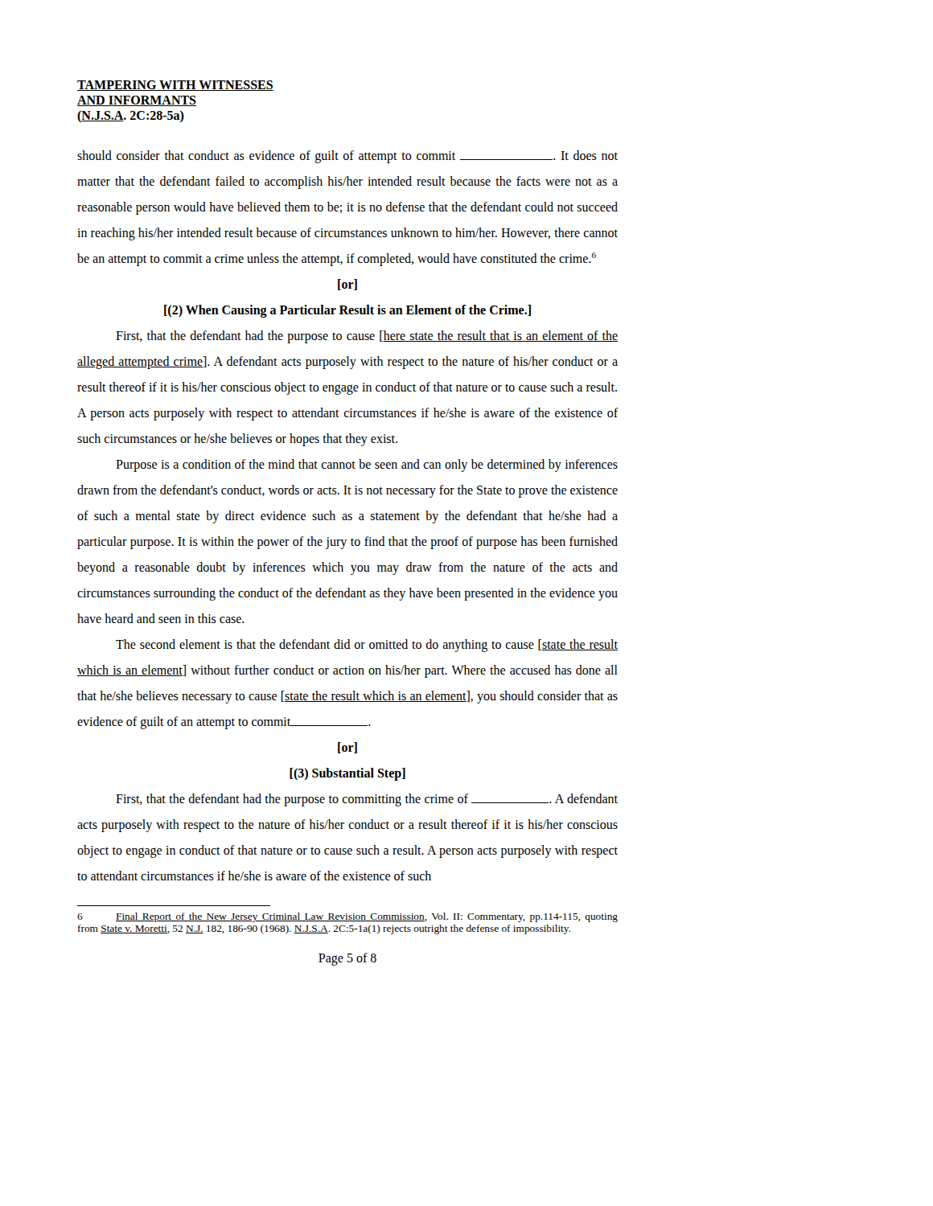TAMPERING WITH WITNESSES
AND INFORMANTS
(N.J.S.A. 2C:28-5a)
should consider that conduct as evidence of guilt of attempt to commit . It does not matter that the defendant failed to accomplish his/her intended result because the facts were not as a reasonable person would have believed them to be; it is no defense that the defendant could not succeed in reaching his/her intended result because of circumstances unknown to him/her. However, there cannot be an attempt to commit a crime unless the attempt, if completed, would have constituted the crime.6
[or]
[(2) When Causing a Particular Result is an Element of the Crime.]
First, that the defendant had the purpose to cause [here state the result that is an element of the alleged attempted crime]. A defendant acts purposely with respect to the nature of his/her conduct or a result thereof if it is his/her conscious object to engage in conduct of that nature or to cause such a result. A person acts purposely with respect to attendant circumstances if he/she is aware of the existence of such circumstances or he/she believes or hopes that they exist.
Purpose is a condition of the mind that cannot be seen and can only be determined by inferences drawn from the defendant's conduct, words or acts. It is not necessary for the State to prove the existence of such a mental state by direct evidence such as a statement by the defendant that he/she had a particular purpose. It is within the power of the jury to find that the proof of purpose has been furnished beyond a reasonable doubt by inferences which you may draw from the nature of the acts and circumstances surrounding the conduct of the defendant as they have been presented in the evidence you have heard and seen in this case.
The second element is that the defendant did or omitted to do anything to cause [state the result which is an element] without further conduct or action on his/her part. Where the accused has done all that he/she believes necessary to cause [state the result which is an element], you should consider that as evidence of guilt of an attempt to commit .
[or]
[(3) Substantial Step]
First, that the defendant had the purpose to committing the crime of . A defendant acts purposely with respect to the nature of his/her conduct or a result thereof if it is his/her conscious object to engage in conduct of that nature or to cause such a result. A person acts purposely with respect to attendant circumstances if he/she is aware of the existence of such
6 Final Report of the New Jersey Criminal Law Revision Commission, Vol. II: Commentary, pp.114-115, quoting from State v. Moretti, 52 N.J. 182, 186-90 (1968). N.J.S.A. 2C:5-1a(1) rejects outright the defense of impossibility.
Page 5 of 8